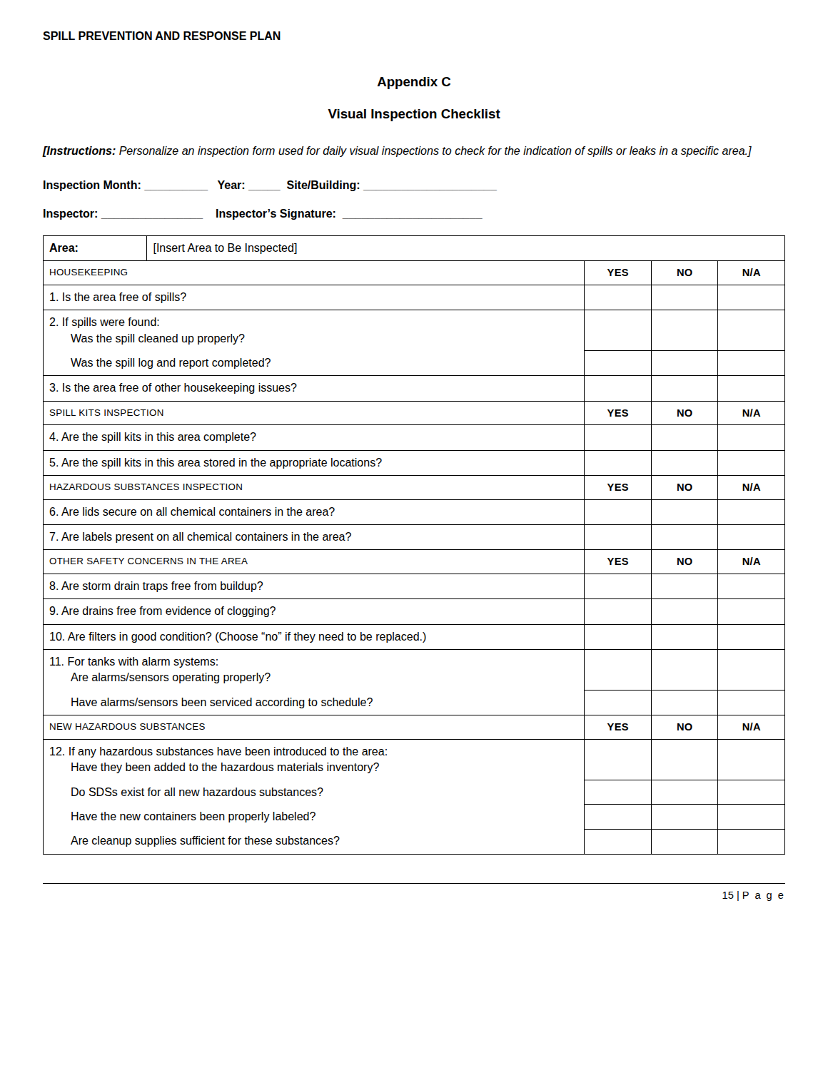SPILL PREVENTION AND RESPONSE PLAN
Appendix C
Visual Inspection Checklist
[Instructions: Personalize an inspection form used for daily visual inspections to check for the indication of spills or leaks in a specific area.]
Inspection Month: __________ Year: _____ Site/Building: _____________________
Inspector: ________________ Inspector’s Signature: ______________________
| Area: | [Insert Area to Be Inspected] |
| HOUSEKEEPING | YES | NO | N/A |
| 1. Is the area free of spills? | | | |
| 2. If spills were found: Was the spill cleaned up properly? | | | |
| Was the spill log and report completed? | | | |
| 3. Is the area free of other housekeeping issues? | | | |
| SPILL KITS INSPECTION | YES | NO | N/A |
| 4. Are the spill kits in this area complete? | | | |
| 5. Are the spill kits in this area stored in the appropriate locations? | | | |
| HAZARDOUS SUBSTANCES INSPECTION | YES | NO | N/A |
| 6. Are lids secure on all chemical containers in the area? | | | |
| 7. Are labels present on all chemical containers in the area? | | | |
| OTHER SAFETY CONCERNS IN THE AREA | YES | NO | N/A |
| 8. Are storm drain traps free from buildup? | | | |
| 9. Are drains free from evidence of clogging? | | | |
| 10. Are filters in good condition? (Choose “no” if they need to be replaced.) | | | |
| 11. For tanks with alarm systems: Are alarms/sensors operating properly? | | | |
| Have alarms/sensors been serviced according to schedule? | | | |
| NEW HAZARDOUS SUBSTANCES | YES | NO | N/A |
| 12. If any hazardous substances have been introduced to the area: Have they been added to the hazardous materials inventory? | | | |
| Do SDSs exist for all new hazardous substances? | | | |
| Have the new containers been properly labeled? | | | |
| Are cleanup supplies sufficient for these substances? | | | |
15 | P a g e